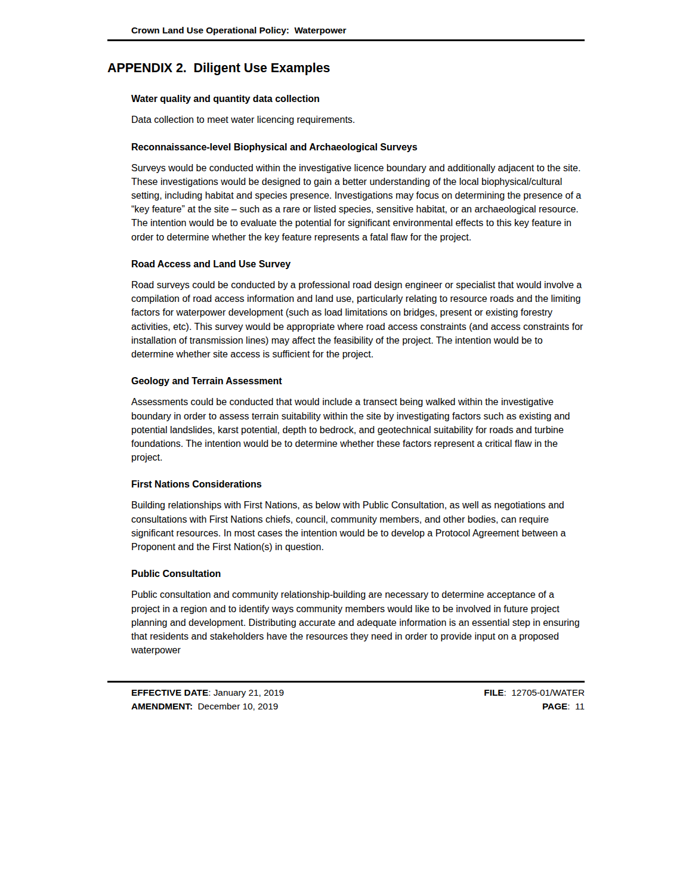Crown Land Use Operational Policy: Waterpower
APPENDIX 2. Diligent Use Examples
Water quality and quantity data collection
Data collection to meet water licencing requirements.
Reconnaissance-level Biophysical and Archaeological Surveys
Surveys would be conducted within the investigative licence boundary and additionally adjacent to the site. These investigations would be designed to gain a better understanding of the local biophysical/cultural setting, including habitat and species presence. Investigations may focus on determining the presence of a “key feature” at the site – such as a rare or listed species, sensitive habitat, or an archaeological resource. The intention would be to evaluate the potential for significant environmental effects to this key feature in order to determine whether the key feature represents a fatal flaw for the project.
Road Access and Land Use Survey
Road surveys could be conducted by a professional road design engineer or specialist that would involve a compilation of road access information and land use, particularly relating to resource roads and the limiting factors for waterpower development (such as load limitations on bridges, present or existing forestry activities, etc). This survey would be appropriate where road access constraints (and access constraints for installation of transmission lines) may affect the feasibility of the project. The intention would be to determine whether site access is sufficient for the project.
Geology and Terrain Assessment
Assessments could be conducted that would include a transect being walked within the investigative boundary in order to assess terrain suitability within the site by investigating factors such as existing and potential landslides, karst potential, depth to bedrock, and geotechnical suitability for roads and turbine foundations. The intention would be to determine whether these factors represent a critical flaw in the project.
First Nations Considerations
Building relationships with First Nations, as below with Public Consultation, as well as negotiations and consultations with First Nations chiefs, council, community members, and other bodies, can require significant resources. In most cases the intention would be to develop a Protocol Agreement between a Proponent and the First Nation(s) in question.
Public Consultation
Public consultation and community relationship-building are necessary to determine acceptance of a project in a region and to identify ways community members would like to be involved in future project planning and development. Distributing accurate and adequate information is an essential step in ensuring that residents and stakeholders have the resources they need in order to provide input on a proposed waterpower
EFFECTIVE DATE: January 21, 2019
AMENDMENT: December 10, 2019
FILE: 12705-01/WATER
PAGE: 11